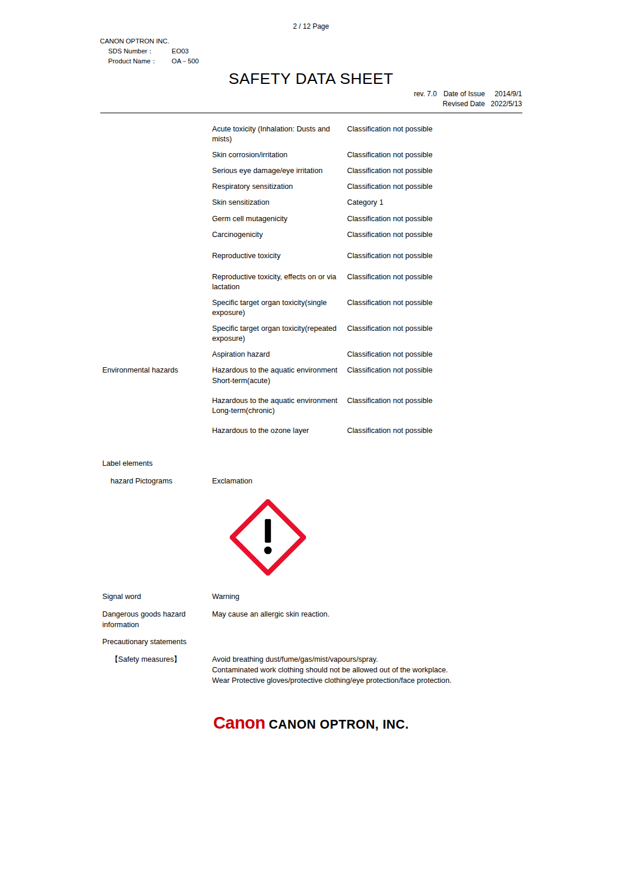2 / 12 Page
| CANON OPTRON INC. | |
| SDS Number： | EO03 |
| Product Name： | OA－500 |
SAFETY DATA SHEET
| rev. 7.0 | Date of Issue | 2014/9/1 |
| | Revised Date | 2022/5/13 |
| | Acute toxicity (Inhalation: Dusts and mists) | Classification not possible |
| | Skin corrosion/irritation | Classification not possible |
| | Serious eye damage/eye irritation | Classification not possible |
| | Respiratory sensitization | Classification not possible |
| | Skin sensitization | Category 1 |
| | Germ cell mutagenicity | Classification not possible |
| | Carcinogenicity | Classification not possible |
| | Reproductive toxicity | Classification not possible |
| | Reproductive toxicity, effects on or via lactation | Classification not possible |
| | Specific target organ toxicity(single exposure) | Classification not possible |
| | Specific target organ toxicity(repeated exposure) | Classification not possible |
| | Aspiration hazard | Classification not possible |
| Environmental hazards | Hazardous to the aquatic environment Short-term(acute) | Classification not possible |
| | Hazardous to the aquatic environment Long-term(chronic) | Classification not possible |
| | Hazardous to the ozone layer | Classification not possible |
| Label elements | |
| hazard Pictograms | Exclamation |
| Signal word | Warning |
| Dangerous goods hazard information | May cause an allergic skin reaction. |
| Precautionary statements | |
| 【Safety measures】 | Avoid breathing dust/fume/gas/mist/vapours/spray. Contaminated work clothing should not be allowed out of the workplace. Wear Protective gloves/protective clothing/eye protection/face protection. |
Canon CANON OPTRON, INC.